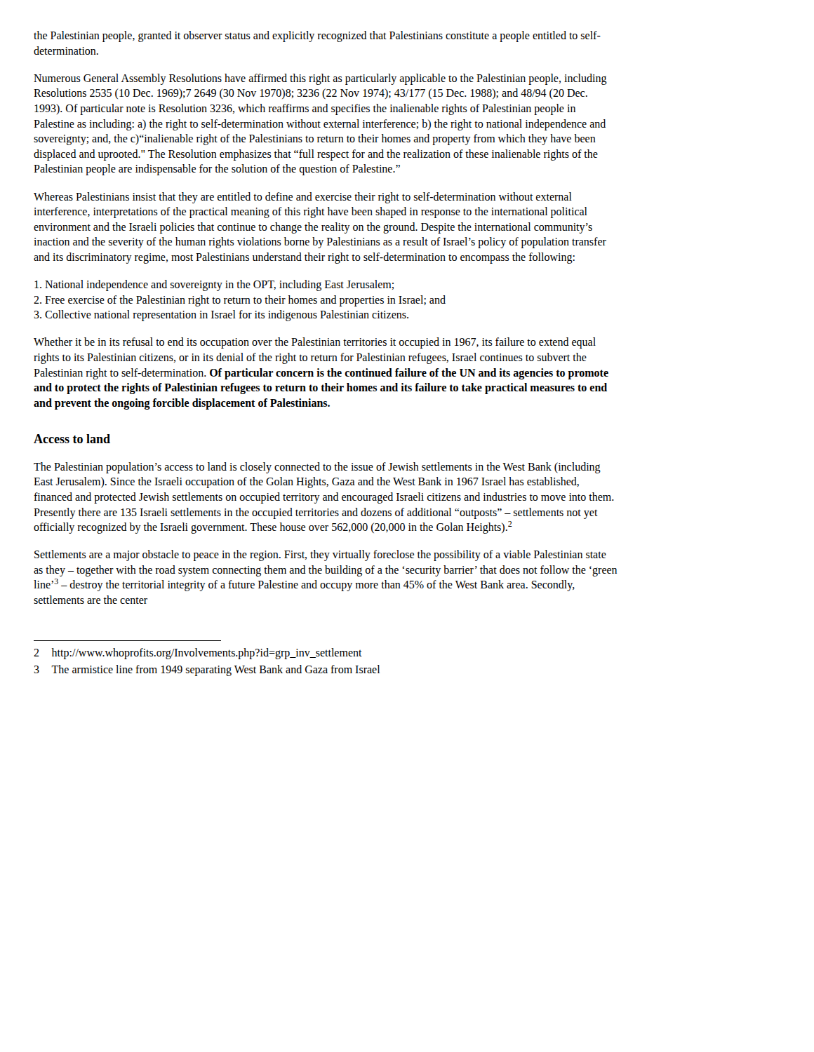the Palestinian people, granted it observer status and explicitly recognized that Palestinians constitute a people entitled to self-determination.
Numerous General Assembly Resolutions have affirmed this right as particularly applicable to the Palestinian people, including Resolutions 2535 (10 Dec. 1969);7 2649 (30 Nov 1970)8; 3236 (22 Nov 1974); 43/177 (15 Dec. 1988); and 48/94 (20 Dec. 1993). Of particular note is Resolution 3236, which reaffirms and specifies the inalienable rights of Palestinian people in Palestine as including: a) the right to self-determination without external interference; b) the right to national independence and sovereignty; and, the c)“inalienable right of the Palestinians to return to their homes and property from which they have been displaced and uprooted." The Resolution emphasizes that “full respect for and the realization of these inalienable rights of the Palestinian people are indispensable for the solution of the question of Palestine.”
Whereas Palestinians insist that they are entitled to define and exercise their right to self-determination without external interference, interpretations of the practical meaning of this right have been shaped in response to the international political environment and the Israeli policies that continue to change the reality on the ground. Despite the international community’s inaction and the severity of the human rights violations borne by Palestinians as a result of Israel’s policy of population transfer and its discriminatory regime, most Palestinians understand their right to self-determination to encompass the following:
1. National independence and sovereignty in the OPT, including East Jerusalem;
2. Free exercise of the Palestinian right to return to their homes and properties in Israel; and
3. Collective national representation in Israel for its indigenous Palestinian citizens.
Whether it be in its refusal to end its occupation over the Palestinian territories it occupied in 1967, its failure to extend equal rights to its Palestinian citizens, or in its denial of the right to return for Palestinian refugees, Israel continues to subvert the Palestinian right to self-determination. Of particular concern is the continued failure of the UN and its agencies to promote and to protect the rights of Palestinian refugees to return to their homes and its failure to take practical measures to end and prevent the ongoing forcible displacement of Palestinians.
Access to land
The Palestinian population’s access to land is closely connected to the issue of Jewish settlements in the West Bank (including East Jerusalem). Since the Israeli occupation of the Golan Hights, Gaza and the West Bank in 1967 Israel has established, financed and protected Jewish settlements on occupied territory and encouraged Israeli citizens and industries to move into them. Presently there are 135 Israeli settlements in the occupied territories and dozens of additional “outposts” – settlements not yet officially recognized by the Israeli government. These house over 562,000 (20,000 in the Golan Heights).2
Settlements are a major obstacle to peace in the region. First, they virtually foreclose the possibility of a viable Palestinian state as they – together with the road system connecting them and the building of a the ‘security barrier’ that does not follow the ‘green line’3 – destroy the territorial integrity of a future Palestine and occupy more than 45% of the West Bank area. Secondly, settlements are the center
2http://www.whoprofits.org/Involvements.php?id=grp_inv_settlement
3 The armistice line from 1949 separating West Bank and Gaza from Israel